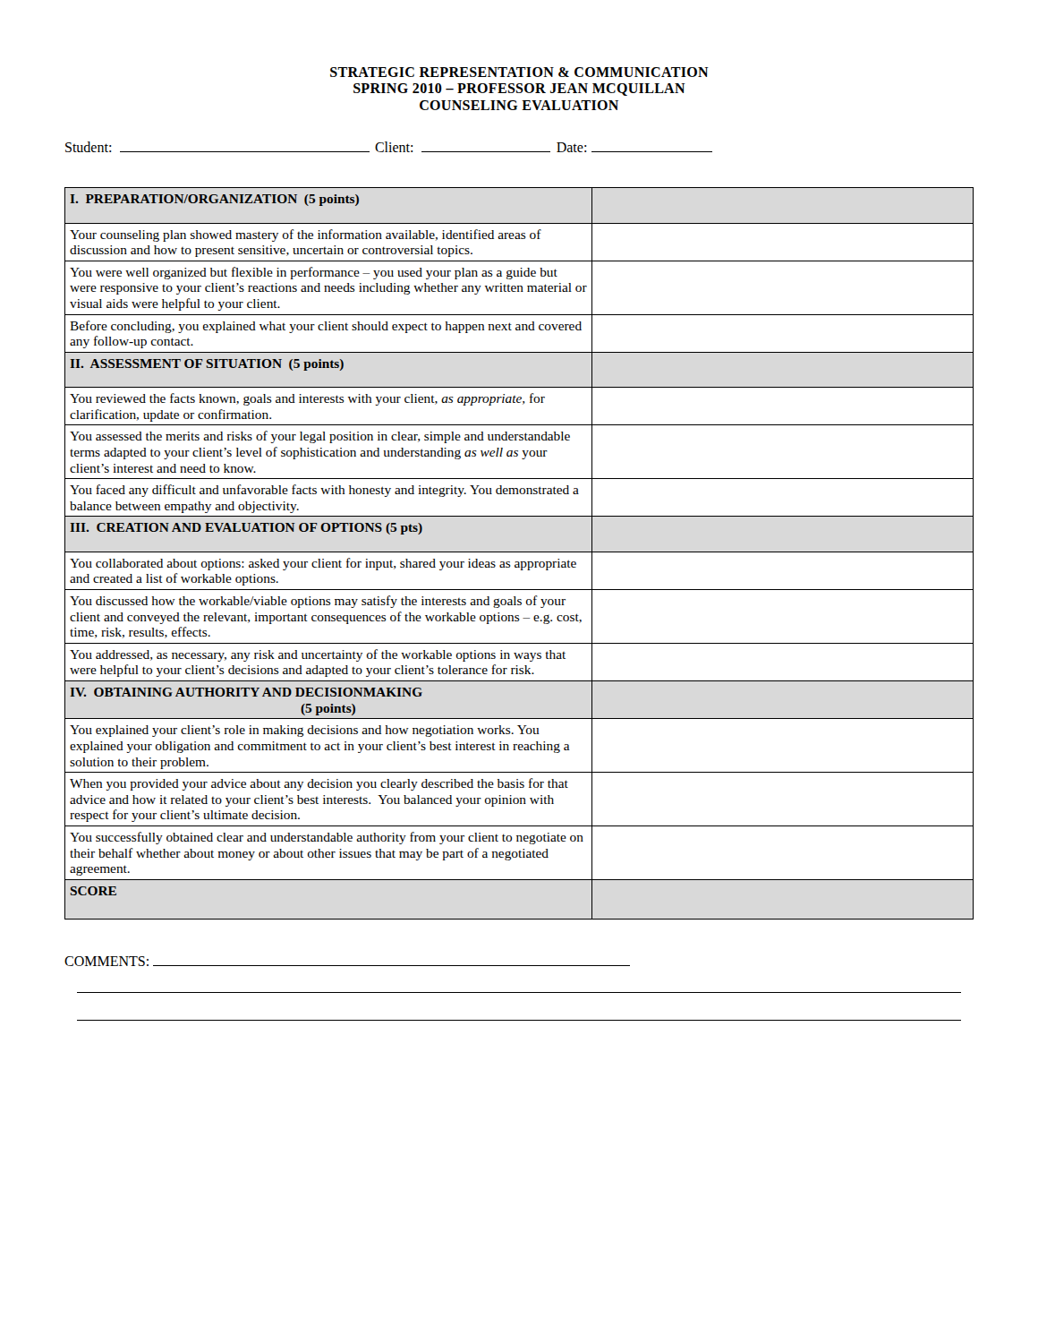Strategic Representation & Communication
Spring 2010 – Professor Jean McQuillan
Counseling Evaluation
Student: Client: Date:
| I. PREPARATION/ORGANIZATION (5 points) | |
| Your counseling plan showed mastery of the information available, identified areas of discussion and how to present sensitive, uncertain or controversial topics. | |
| You were well organized but flexible in performance – you used your plan as a guide but were responsive to your client’s reactions and needs including whether any written material or visual aids were helpful to your client. | |
| Before concluding, you explained what your client should expect to happen next and covered any follow-up contact. | |
| II. ASSESSMENT OF SITUATION (5 points) | |
| You reviewed the facts known, goals and interests with your client, as appropriate, for clarification, update or confirmation. | |
| You assessed the merits and risks of your legal position in clear, simple and understandable terms adapted to your client’s level of sophistication and understanding as well as your client’s interest and need to know. | |
| You faced any difficult and unfavorable facts with honesty and integrity. You demonstrated a balance between empathy and objectivity. | |
| III. CREATION AND EVALUATION OF OPTIONS (5 pts) | |
| You collaborated about options: asked your client for input, shared your ideas as appropriate and created a list of workable options. | |
| You discussed how the workable/viable options may satisfy the interests and goals of your client and conveyed the relevant, important consequences of the workable options – e.g. cost, time, risk, results, effects. | |
| You addressed, as necessary, any risk and uncertainty of the workable options in ways that were helpful to your client’s decisions and adapted to your client’s tolerance for risk. | |
| IV. OBTAINING AUTHORITY AND DECISIONMAKING (5 points) | |
| You explained your client’s role in making decisions and how negotiation works. You explained your obligation and commitment to act in your client’s best interest in reaching a solution to their problem. | |
| When you provided your advice about any decision you clearly described the basis for that advice and how it related to your client’s best interests. You balanced your opinion with respect for your client’s ultimate decision. | |
| You successfully obtained clear and understandable authority from your client to negotiate on their behalf whether about money or about other issues that may be part of a negotiated agreement. | |
| SCORE | |
COMMENTS: